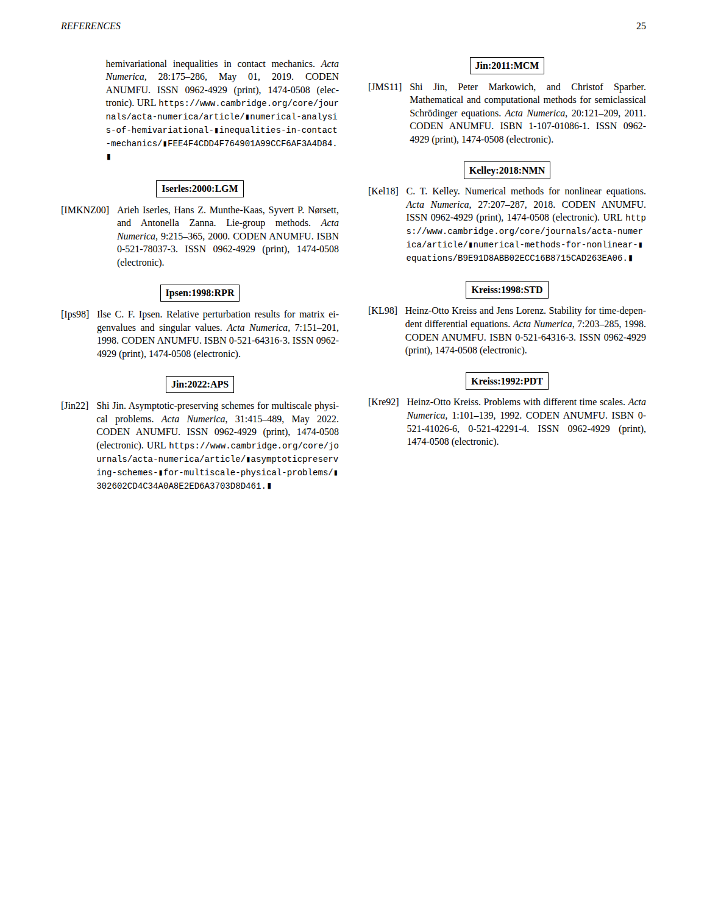REFERENCES 25
hemivariational inequalities in contact mechanics. Acta Numerica, 28:175–286, May 01, 2019. CODEN ANUMFU. ISSN 0962-4929 (print), 1474-0508 (electronic). URL https://www.cambridge.org/core/journals/acta-numerica/article/▮numerical-analysis-of-hemivariational-▮inequalities-in-contact-mechanics/▮FEE4F4CDD4F764901A99CCF6AF3A4D84.▮
Iserles:2000:LGM
[IMKNZ00] Arieh Iserles, Hans Z. Munthe-Kaas, Syvert P. Nørsett, and Antonella Zanna. Lie-group methods. Acta Numerica, 9:215–365, 2000. CODEN ANUMFU. ISBN 0-521-78037-3. ISSN 0962-4929 (print), 1474-0508 (electronic).
Ipsen:1998:RPR
[Ips98] Ilse C. F. Ipsen. Relative perturbation results for matrix eigenvalues and singular values. Acta Numerica, 7:151–201, 1998. CODEN ANUMFU. ISBN 0-521-64316-3. ISSN 0962-4929 (print), 1474-0508 (electronic).
Jin:2022:APS
[Jin22] Shi Jin. Asymptotic-preserving schemes for multiscale physical problems. Acta Numerica, 31:415–489, May 2022. CODEN ANUMFU. ISSN 0962-4929 (print), 1474-0508 (electronic). URL https://www.cambridge.org/core/journals/acta-numerica/article/▮asymptoticpreserving-schemes-▮for-multiscale-physical-problems/▮302602CD4C34A0A8E2ED6A3703D8D461.▮
Jin:2011:MCM
[JMS11] Shi Jin, Peter Markowich, and Christof Sparber. Mathematical and computational methods for semiclassical Schrödinger equations. Acta Numerica, 20:121–209, 2011. CODEN ANUMFU. ISBN 1-107-01086-1. ISSN 0962-4929 (print), 1474-0508 (electronic).
Kelley:2018:NMN
[Kel18] C. T. Kelley. Numerical methods for nonlinear equations. Acta Numerica, 27:207–287, 2018. CODEN ANUMFU. ISSN 0962-4929 (print), 1474-0508 (electronic). URL https://www.cambridge.org/core/journals/acta-numerica/article/▮numerical-methods-for-nonlinear-▮equations/B9E91D8ABB02ECC16B8715CAD263EA06.▮
Kreiss:1998:STD
[KL98] Heinz-Otto Kreiss and Jens Lorenz. Stability for time-dependent differential equations. Acta Numerica, 7:203–285, 1998. CODEN ANUMFU. ISBN 0-521-64316-3. ISSN 0962-4929 (print), 1474-0508 (electronic).
Kreiss:1992:PDT
[Kre92] Heinz-Otto Kreiss. Problems with different time scales. Acta Numerica, 1:101–139, 1992. CODEN ANUMFU. ISBN 0-521-41026-6, 0-521-42291-4. ISSN 0962-4929 (print), 1474-0508 (electronic).